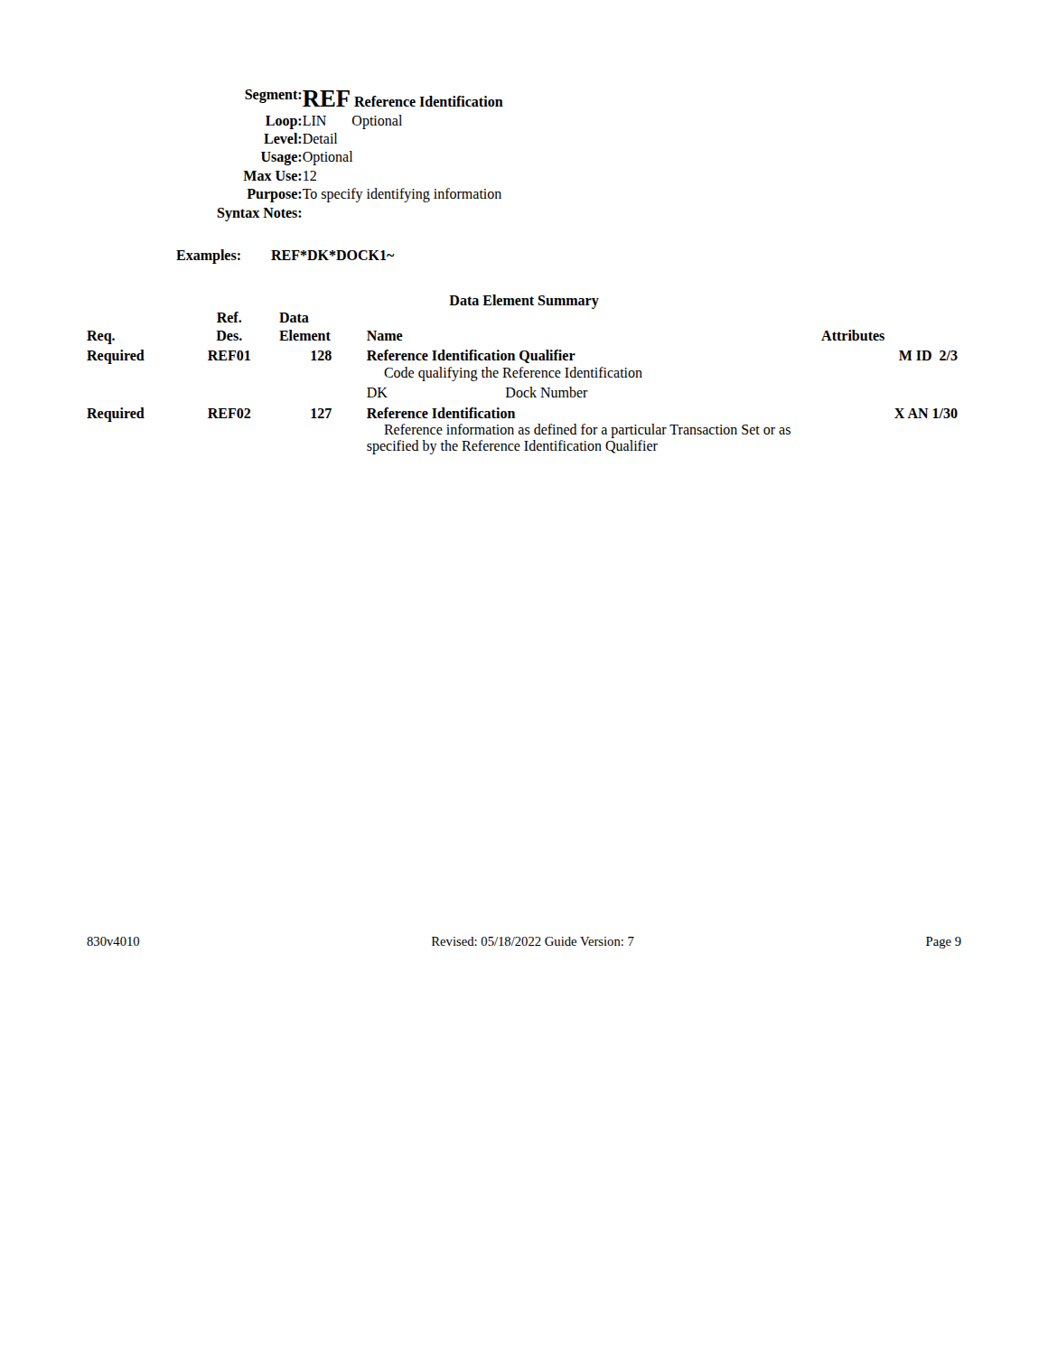| Segment: | REF Reference Identification |
| Loop: | LIN Optional |
| Level: | Detail |
| Usage: | Optional |
| Max Use: | 12 |
| Purpose: | To specify identifying information |
| Syntax Notes: | |
| Examples: | REF*DK*DOCK1~ |
Data Element Summary
| | Ref. | Data | | |
| --- | --- | --- | --- | --- |
| Req. | Des. | Element | Name | Attributes |
| Required | REF01 | 128 | Reference Identification Qualifier Code qualifying the Reference Identification | M ID 2/3 |
| | | | DK Dock Number | |
| Required | REF02 | 127 | Reference Identification Reference information as defined for a particular Transaction Set or as specified by the Reference Identification Qualifier | X AN 1/30 |
830v4010
Revised: 05/18/2022 Guide Version: 7
Page 9